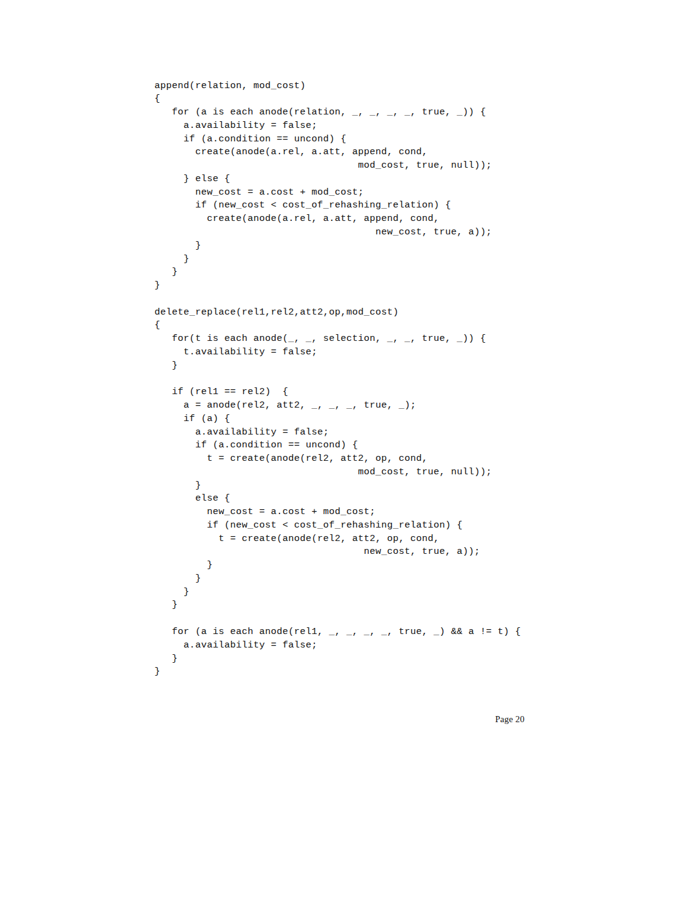append(relation, mod_cost)
{
   for (a is each anode(relation, _, _, _, _, true, _)) {
     a.availability = false;
     if (a.condition == uncond) {
       create(anode(a.rel, a.att, append, cond,
                                   mod_cost, true, null));
     } else {
       new_cost = a.cost + mod_cost;
       if (new_cost < cost_of_rehashing_relation) {
         create(anode(a.rel, a.att, append, cond,
                                      new_cost, true, a));
       }
     }
   }
}

delete_replace(rel1,rel2,att2,op,mod_cost)
{
   for(t is each anode(_, _, selection, _, _, true, _)) {
     t.availability = false;
   }

   if (rel1 == rel2)  {
     a = anode(rel2, att2, _, _, _, true, _);
     if (a) {
       a.availability = false;
       if (a.condition == uncond) {
         t = create(anode(rel2, att2, op, cond,
                                   mod_cost, true, null));
       }
       else {
         new_cost = a.cost + mod_cost;
         if (new_cost < cost_of_rehashing_relation) {
           t = create(anode(rel2, att2, op, cond,
                                    new_cost, true, a));
         }
       }
     }
   }

   for (a is each anode(rel1, _, _, _, _, true, _) && a != t) {
     a.availability = false;
   }
}
Page 20